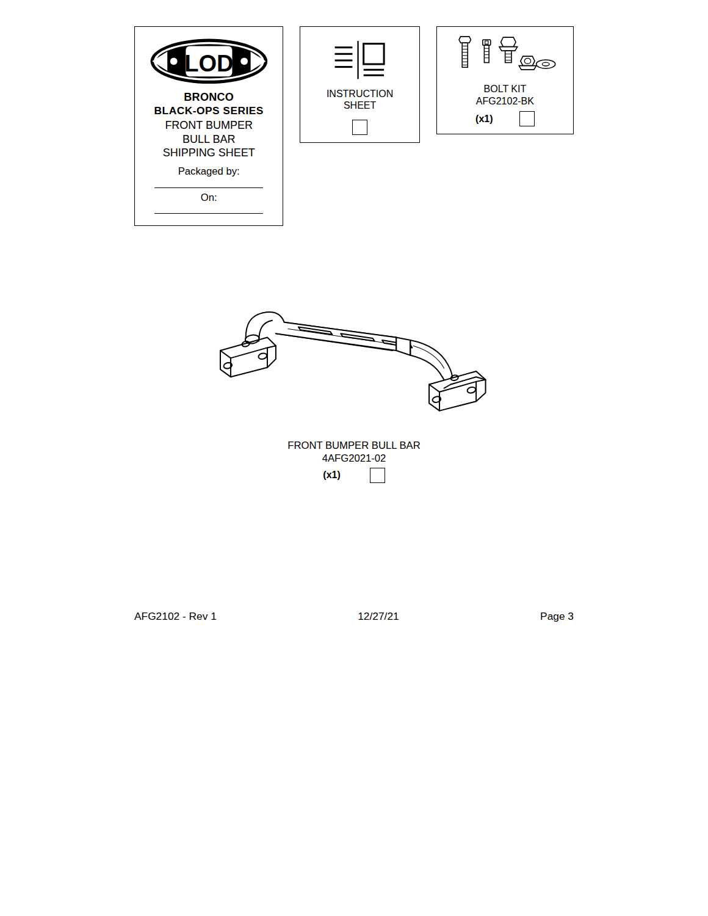LOD
BRONCO
BLACK-OPS SERIES
FRONT BUMPER
BULL BAR
SHIPPING SHEET
Packaged by:
On:
INSTRUCTION
SHEET
BOLT KIT
AFG2102-BK
(x1)
FRONT BUMPER BULL BAR
4AFG2021-02
(x1)
AFG2102 - Rev 1
12/27/21
Page 3